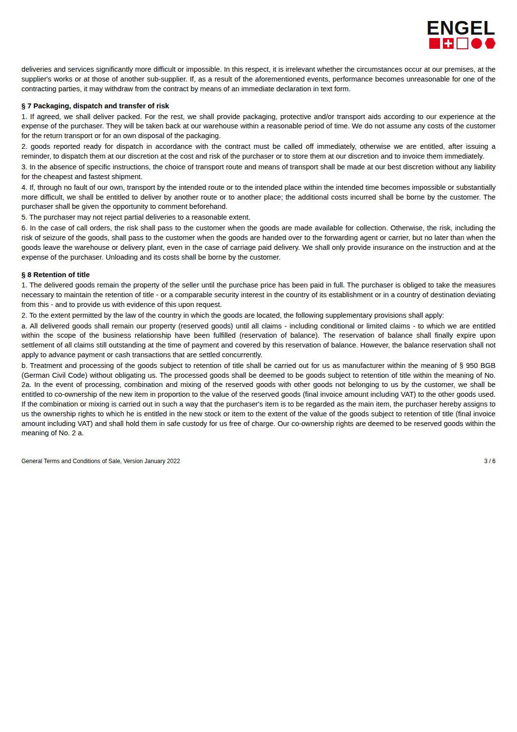ENGEL
deliveries and services significantly more difficult or impossible. In this respect, it is irrelevant whether the circumstances occur at our premises, at the supplier's works or at those of another sub-supplier. If, as a result of the aforementioned events, performance becomes unreasonable for one of the contracting parties, it may withdraw from the contract by means of an immediate declaration in text form.
§ 7 Packaging, dispatch and transfer of risk
1. If agreed, we shall deliver packed. For the rest, we shall provide packaging, protective and/or transport aids according to our experience at the expense of the purchaser. They will be taken back at our warehouse within a reasonable period of time. We do not assume any costs of the customer for the return transport or for an own disposal of the packaging.
2. goods reported ready for dispatch in accordance with the contract must be called off immediately, otherwise we are entitled, after issuing a reminder, to dispatch them at our discretion at the cost and risk of the purchaser or to store them at our discretion and to invoice them immediately.
3. In the absence of specific instructions, the choice of transport route and means of transport shall be made at our best discretion without any liability for the cheapest and fastest shipment.
4. If, through no fault of our own, transport by the intended route or to the intended place within the intended time becomes impossible or substantially more difficult, we shall be entitled to deliver by another route or to another place; the additional costs incurred shall be borne by the customer. The purchaser shall be given the opportunity to comment beforehand.
5. The purchaser may not reject partial deliveries to a reasonable extent.
6. In the case of call orders, the risk shall pass to the customer when the goods are made available for collection. Otherwise, the risk, including the risk of seizure of the goods, shall pass to the customer when the goods are handed over to the forwarding agent or carrier, but no later than when the goods leave the warehouse or delivery plant, even in the case of carriage paid delivery. We shall only provide insurance on the instruction and at the expense of the purchaser. Unloading and its costs shall be borne by the customer.
§ 8 Retention of title
1. The delivered goods remain the property of the seller until the purchase price has been paid in full. The purchaser is obliged to take the measures necessary to maintain the retention of title - or a comparable security interest in the country of its establishment or in a country of destination deviating from this - and to provide us with evidence of this upon request.
2. To the extent permitted by the law of the country in which the goods are located, the following supplementary provisions shall apply:
a. All delivered goods shall remain our property (reserved goods) until all claims - including conditional or limited claims - to which we are entitled within the scope of the business relationship have been fulfilled (reservation of balance). The reservation of balance shall finally expire upon settlement of all claims still outstanding at the time of payment and covered by this reservation of balance. However, the balance reservation shall not apply to advance payment or cash transactions that are settled concurrently.
b. Treatment and processing of the goods subject to retention of title shall be carried out for us as manufacturer within the meaning of § 950 BGB (German Civil Code) without obligating us. The processed goods shall be deemed to be goods subject to retention of title within the meaning of No. 2a. In the event of processing, combination and mixing of the reserved goods with other goods not belonging to us by the customer, we shall be entitled to co-ownership of the new item in proportion to the value of the reserved goods (final invoice amount including VAT) to the other goods used. If the combination or mixing is carried out in such a way that the purchaser's item is to be regarded as the main item, the purchaser hereby assigns to us the ownership rights to which he is entitled in the new stock or item to the extent of the value of the goods subject to retention of title (final invoice amount including VAT) and shall hold them in safe custody for us free of charge. Our co-ownership rights are deemed to be reserved goods within the meaning of No. 2 a.
General Terms and Conditions of Sale, Version January 2022 3 / 6